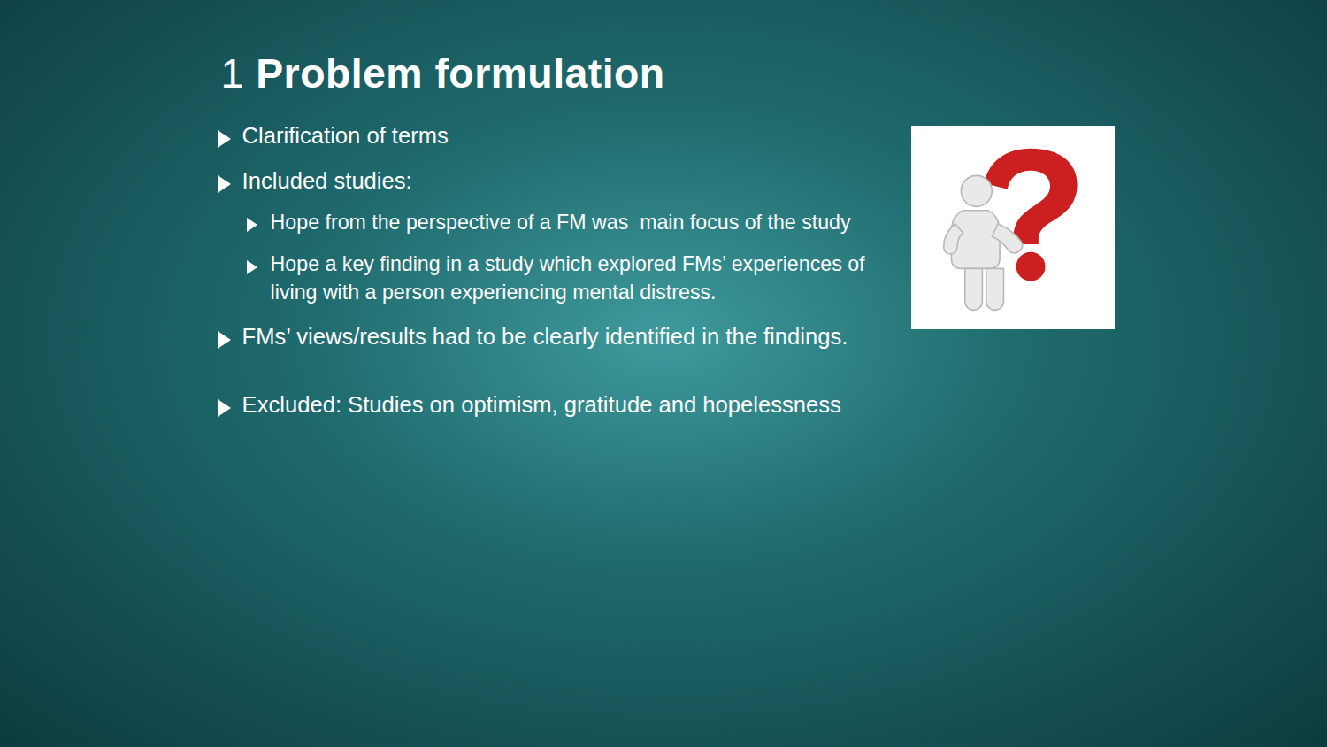1 Problem formulation
Clarification of terms
Included studies:
Hope from the perspective of a FM was main focus of the study
Hope a key finding in a study which explored FMs’ experiences of living with a person experiencing mental distress.
FMs’ views/results had to be clearly identified in the findings.
Excluded: Studies on optimism, gratitude and hopelessness
Person leaning against a large red question mark